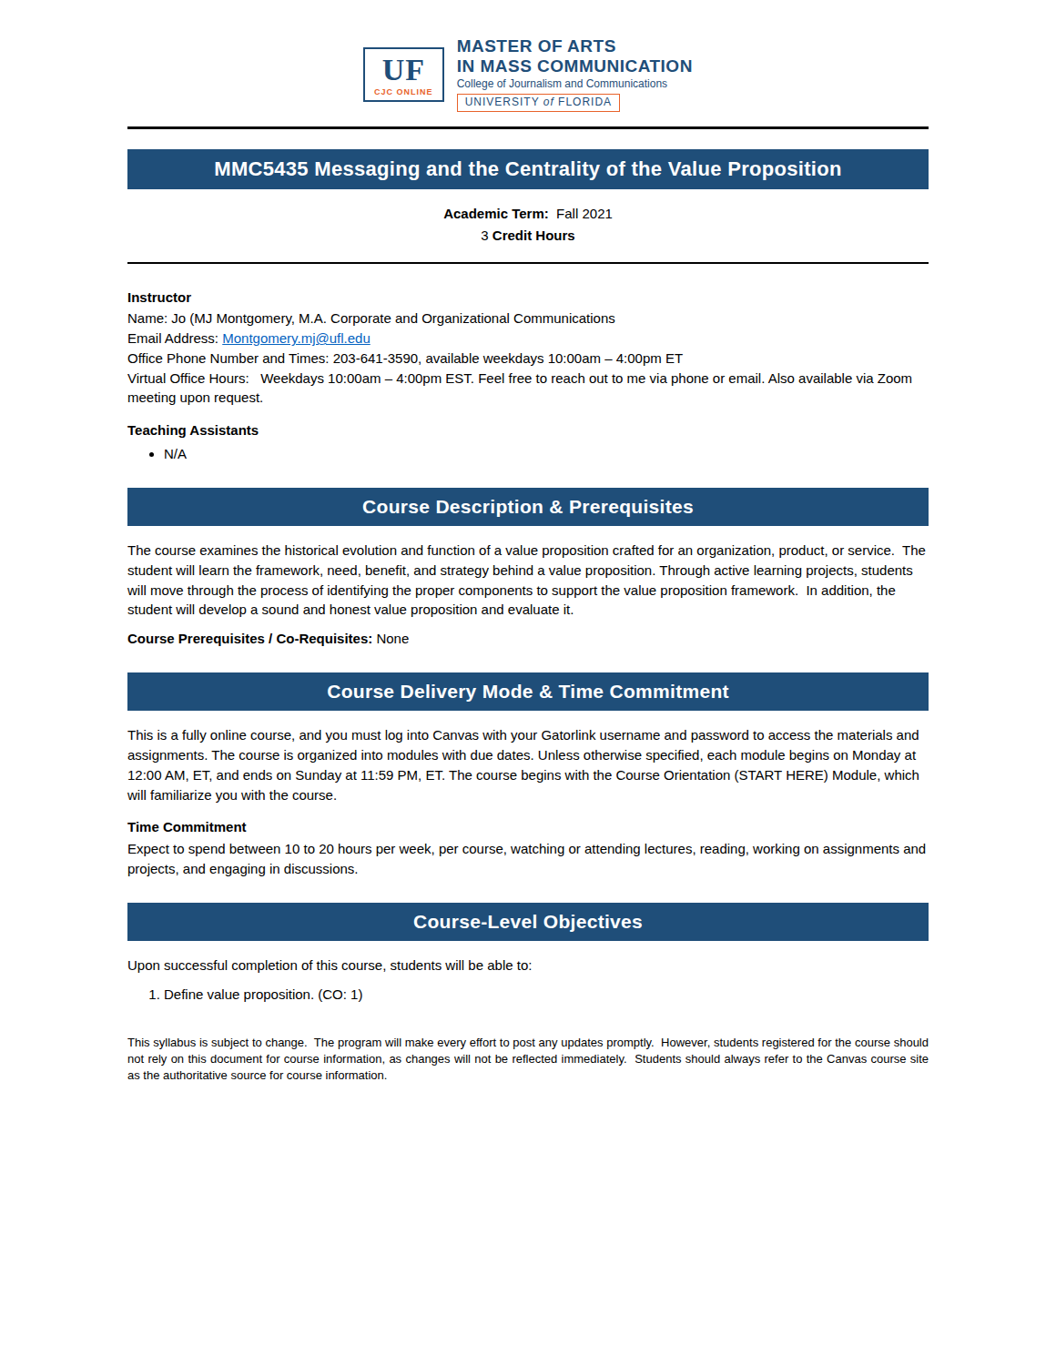UF
CJC ONLINE
MASTER OF ARTS
IN MASS COMMUNICATION
College of Journalism and Communications
UNIVERSITY of FLORIDA
MMC5435 Messaging and the Centrality of the Value Proposition
Academic Term: Fall 2021
3 Credit Hours
Instructor
Name: Jo (MJ Montgomery, M.A. Corporate and Organizational Communications
Email Address: Montgomery.mj@ufl.edu
Office Phone Number and Times: 203-641-3590, available weekdays 10:00am – 4:00pm ET
Virtual Office Hours: Weekdays 10:00am – 4:00pm EST. Feel free to reach out to me via phone or email. Also available via Zoom meeting upon request.
Teaching Assistants
N/A
Course Description & Prerequisites
The course examines the historical evolution and function of a value proposition crafted for an organization, product, or service. The student will learn the framework, need, benefit, and strategy behind a value proposition. Through active learning projects, students will move through the process of identifying the proper components to support the value proposition framework. In addition, the student will develop a sound and honest value proposition and evaluate it.
Course Prerequisites / Co-Requisites: None
Course Delivery Mode & Time Commitment
This is a fully online course, and you must log into Canvas with your Gatorlink username and password to access the materials and assignments. The course is organized into modules with due dates. Unless otherwise specified, each module begins on Monday at 12:00 AM, ET, and ends on Sunday at 11:59 PM, ET. The course begins with the Course Orientation (START HERE) Module, which will familiarize you with the course.
Time Commitment
Expect to spend between 10 to 20 hours per week, per course, watching or attending lectures, reading, working on assignments and projects, and engaging in discussions.
Course-Level Objectives
Upon successful completion of this course, students will be able to:
Define value proposition. (CO: 1)
This syllabus is subject to change. The program will make every effort to post any updates promptly. However, students registered for the course should not rely on this document for course information, as changes will not be reflected immediately. Students should always refer to the Canvas course site as the authoritative source for course information.